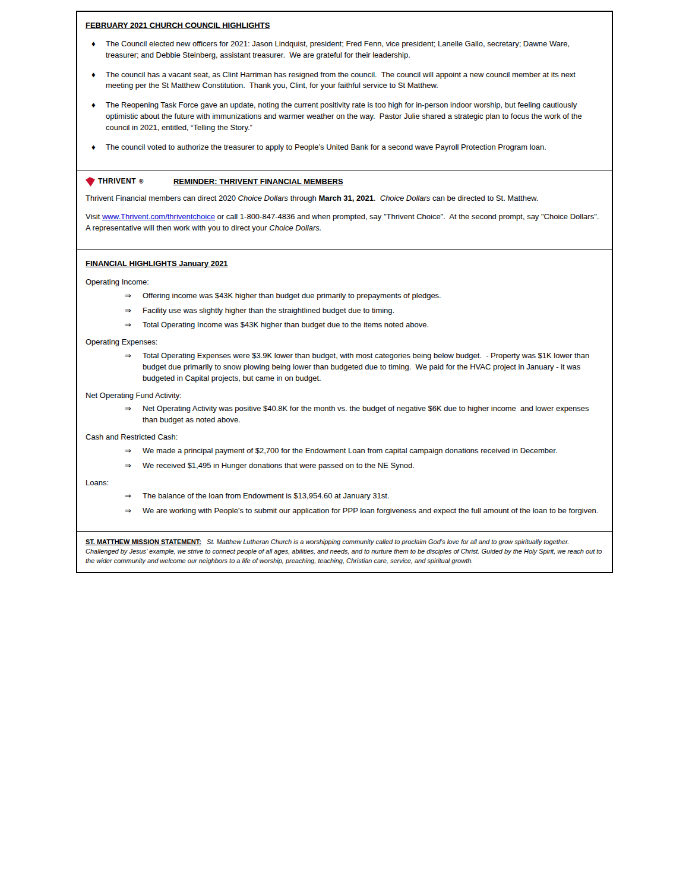FEBRUARY 2021 CHURCH COUNCIL HIGHLIGHTS
The Council elected new officers for 2021: Jason Lindquist, president; Fred Fenn, vice president; Lanelle Gallo, secretary; Dawne Ware, treasurer; and Debbie Steinberg, assistant treasurer. We are grateful for their leadership.
The council has a vacant seat, as Clint Harriman has resigned from the council. The council will appoint a new council member at its next meeting per the St Matthew Constitution. Thank you, Clint, for your faithful service to St Matthew.
The Reopening Task Force gave an update, noting the current positivity rate is too high for in-person indoor worship, but feeling cautiously optimistic about the future with immunizations and warmer weather on the way. Pastor Julie shared a strategic plan to focus the work of the council in 2021, entitled, “Telling the Story.”
The council voted to authorize the treasurer to apply to People’s United Bank for a second wave Payroll Protection Program loan.
THRIVENT® REMINDER: THRIVENT FINANCIAL MEMBERS
Thrivent Financial members can direct 2020 Choice Dollars through March 31, 2021. Choice Dollars can be directed to St. Matthew.
Visit www.Thrivent.com/thriventchoice or call 1-800-847-4836 and when prompted, say "Thrivent Choice". At the second prompt, say "Choice Dollars". A representative will then work with you to direct your Choice Dollars.
FINANCIAL HIGHLIGHTS January 2021
Operating Income:
Offering income was $43K higher than budget due primarily to prepayments of pledges.
Facility use was slightly higher than the straightlined budget due to timing.
Total Operating Income was $43K higher than budget due to the items noted above.
Operating Expenses:
Total Operating Expenses were $3.9K lower than budget, with most categories being below budget. - Property was $1K lower than budget due primarily to snow plowing being lower than budgeted due to timing. We paid for the HVAC project in January - it was budgeted in Capital projects, but came in on budget.
Net Operating Fund Activity:
Net Operating Activity was positive $40.8K for the month vs. the budget of negative $6K due to higher income and lower expenses than budget as noted above.
Cash and Restricted Cash:
We made a principal payment of $2,700 for the Endowment Loan from capital campaign donations received in December.
We received $1,495 in Hunger donations that were passed on to the NE Synod.
Loans:
The balance of the loan from Endowment is $13,954.60 at January 31st.
We are working with People's to submit our application for PPP loan forgiveness and expect the full amount of the loan to be forgiven.
ST. MATTHEW MISSION STATEMENT: St. Matthew Lutheran Church is a worshipping community called to proclaim God’s love for all and to grow spiritually together. Challenged by Jesus’ example, we strive to connect people of all ages, abilities, and needs, and to nurture them to be disciples of Christ. Guided by the Holy Spirit, we reach out to the wider community and welcome our neighbors to a life of worship, preaching, teaching, Christian care, service, and spiritual growth.